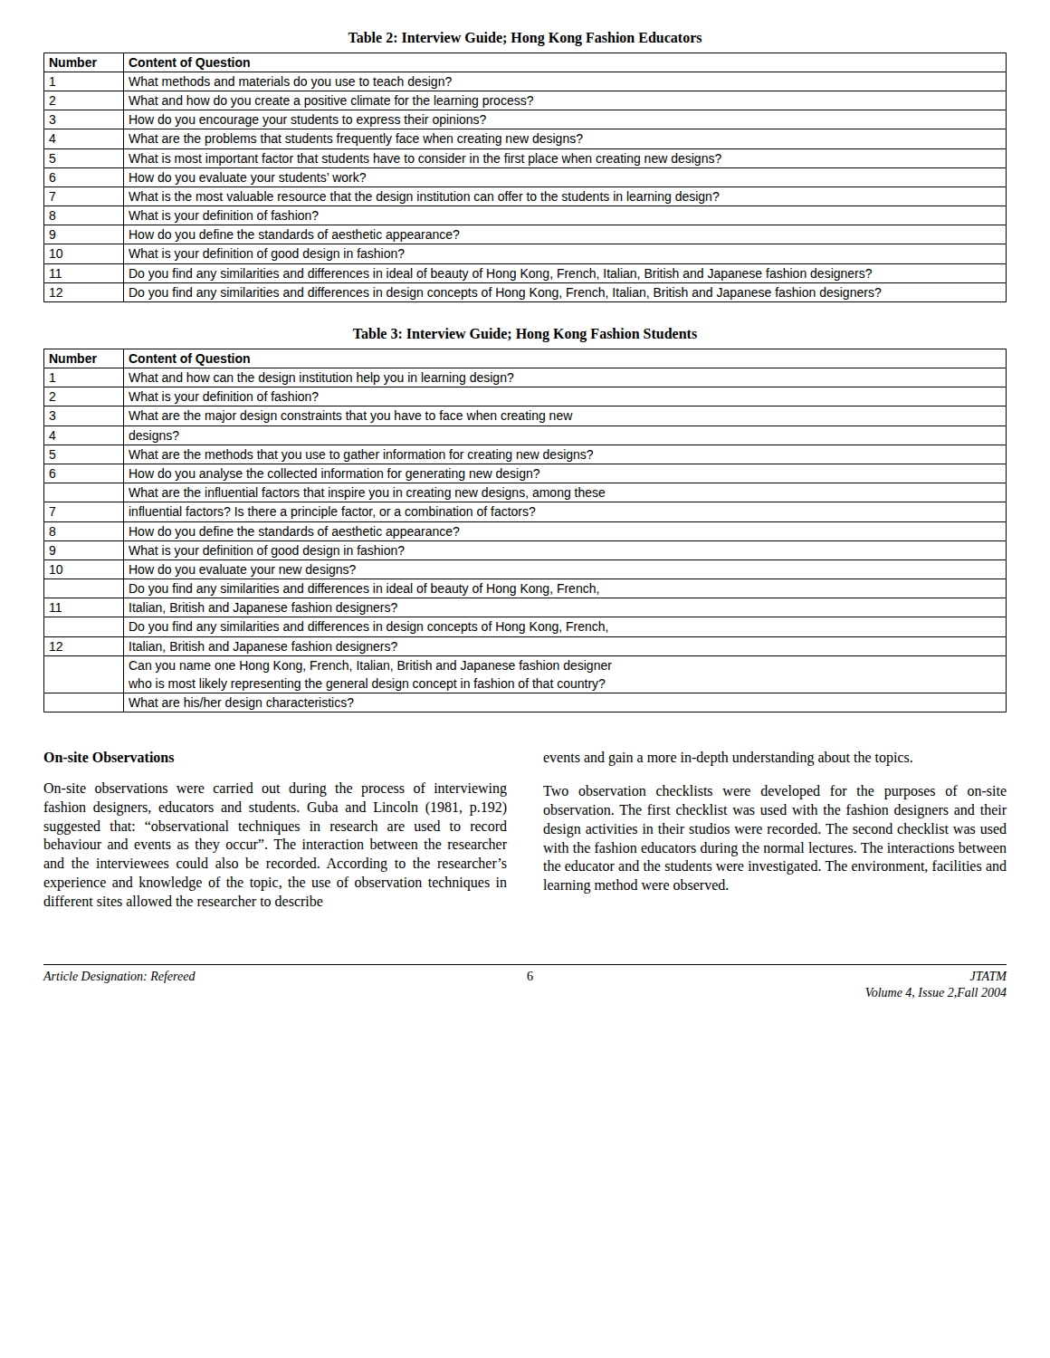Table 2: Interview Guide; Hong Kong Fashion Educators
| Number | Content of Question |
| --- | --- |
| 1 | What methods and materials do you use to teach design? |
| 2 | What and how do you create a positive climate for the learning process? |
| 3 | How do you encourage your students to express their opinions? |
| 4 | What are the problems that students frequently face when creating new designs? |
| 5 | What is most important factor that students have to consider in the first place when creating new designs? |
| 6 | How do you evaluate your students’ work? |
| 7 | What is the most valuable resource that the design institution can offer to the students in learning design? |
| 8 | What is your definition of fashion? |
| 9 | How do you define the standards of aesthetic appearance? |
| 10 | What is your definition of good design in fashion? |
| 11 | Do you find any similarities and differences in ideal of beauty of Hong Kong, French, Italian, British and Japanese fashion designers? |
| 12 | Do you find any similarities and differences in design concepts of Hong Kong, French, Italian, British and Japanese fashion designers? |
Table 3: Interview Guide; Hong Kong Fashion Students
| Number | Content of Question |
| --- | --- |
| 1 | What and how can the design institution help you in learning design? |
| 2 | What is your definition of fashion? |
| 3 | What are the major design constraints that you have to face when creating new |
| 4 | designs? |
| 5 | What are the methods that you use to gather information for creating new designs? |
| 6 | How do you analyse the collected information for generating new design? |
| | What are the influential factors that inspire you in creating new designs, among these |
| 7 | influential factors? Is there a principle factor, or a combination of factors? |
| 8 | How do you define the standards of aesthetic appearance? |
| 9 | What is your definition of good design in fashion? |
| 10 | How do you evaluate your new designs? |
| | Do you find any similarities and differences in ideal of beauty of Hong Kong, French, |
| 11 | Italian, British and Japanese fashion designers? |
| | Do you find any similarities and differences in design concepts of Hong Kong, French, |
| 12 | Italian, British and Japanese fashion designers? |
| | Can you name one Hong Kong, French, Italian, British and Japanese fashion designer |
| | who is most likely representing the general design concept in fashion of that country? |
| | What are his/her design characteristics? |
On-site Observations
On-site observations were carried out during the process of interviewing fashion designers, educators and students. Guba and Lincoln (1981, p.192) suggested that: “observational techniques in research are used to record behaviour and events as they occur”. The interaction between the researcher and the interviewees could also be recorded. According to the researcher’s experience and knowledge of the topic, the use of observation techniques in different sites allowed the researcher to describe
events and gain a more in-depth understanding about the topics.
Two observation checklists were developed for the purposes of on-site observation. The first checklist was used with the fashion designers and their design activities in their studios were recorded. The second checklist was used with the fashion educators during the normal lectures. The interactions between the educator and the students were investigated. The environment, facilities and learning method were observed.
Article Designation: Refereed
6
JTATM
Volume 4, Issue 2,Fall 2004